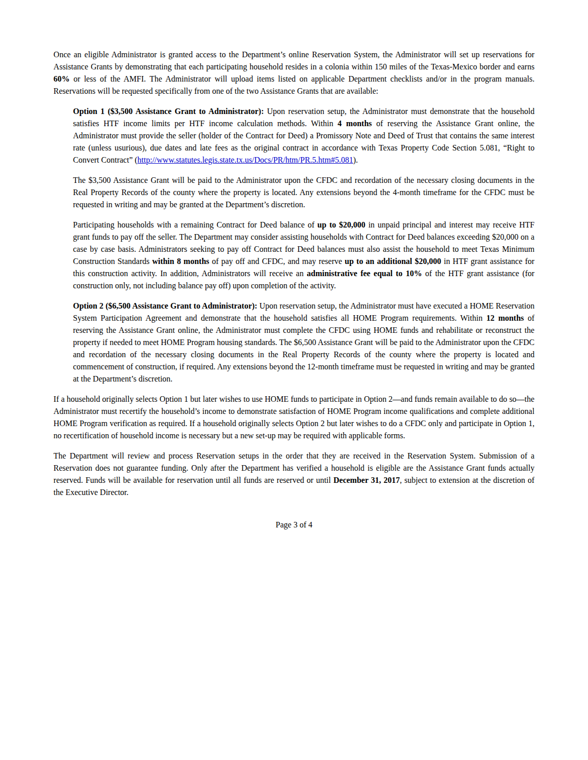Once an eligible Administrator is granted access to the Department’s online Reservation System, the Administrator will set up reservations for Assistance Grants by demonstrating that each participating household resides in a colonia within 150 miles of the Texas-Mexico border and earns 60% or less of the AMFI. The Administrator will upload items listed on applicable Department checklists and/or in the program manuals. Reservations will be requested specifically from one of the two Assistance Grants that are available:
Option 1 ($3,500 Assistance Grant to Administrator): Upon reservation setup, the Administrator must demonstrate that the household satisfies HTF income limits per HTF income calculation methods. Within 4 months of reserving the Assistance Grant online, the Administrator must provide the seller (holder of the Contract for Deed) a Promissory Note and Deed of Trust that contains the same interest rate (unless usurious), due dates and late fees as the original contract in accordance with Texas Property Code Section 5.081, “Right to Convert Contract” (http://www.statutes.legis.state.tx.us/Docs/PR/htm/PR.5.htm#5.081).
The $3,500 Assistance Grant will be paid to the Administrator upon the CFDC and recordation of the necessary closing documents in the Real Property Records of the county where the property is located. Any extensions beyond the 4-month timeframe for the CFDC must be requested in writing and may be granted at the Department’s discretion.
Participating households with a remaining Contract for Deed balance of up to $20,000 in unpaid principal and interest may receive HTF grant funds to pay off the seller. The Department may consider assisting households with Contract for Deed balances exceeding $20,000 on a case by case basis. Administrators seeking to pay off Contract for Deed balances must also assist the household to meet Texas Minimum Construction Standards within 8 months of pay off and CFDC, and may reserve up to an additional $20,000 in HTF grant assistance for this construction activity. In addition, Administrators will receive an administrative fee equal to 10% of the HTF grant assistance (for construction only, not including balance pay off) upon completion of the activity.
Option 2 ($6,500 Assistance Grant to Administrator): Upon reservation setup, the Administrator must have executed a HOME Reservation System Participation Agreement and demonstrate that the household satisfies all HOME Program requirements. Within 12 months of reserving the Assistance Grant online, the Administrator must complete the CFDC using HOME funds and rehabilitate or reconstruct the property if needed to meet HOME Program housing standards. The $6,500 Assistance Grant will be paid to the Administrator upon the CFDC and recordation of the necessary closing documents in the Real Property Records of the county where the property is located and commencement of construction, if required. Any extensions beyond the 12-month timeframe must be requested in writing and may be granted at the Department’s discretion.
If a household originally selects Option 1 but later wishes to use HOME funds to participate in Option 2—and funds remain available to do so—the Administrator must recertify the household’s income to demonstrate satisfaction of HOME Program income qualifications and complete additional HOME Program verification as required. If a household originally selects Option 2 but later wishes to do a CFDC only and participate in Option 1, no recertification of household income is necessary but a new set-up may be required with applicable forms.
The Department will review and process Reservation setups in the order that they are received in the Reservation System. Submission of a Reservation does not guarantee funding. Only after the Department has verified a household is eligible are the Assistance Grant funds actually reserved. Funds will be available for reservation until all funds are reserved or until December 31, 2017, subject to extension at the discretion of the Executive Director.
Page 3 of 4